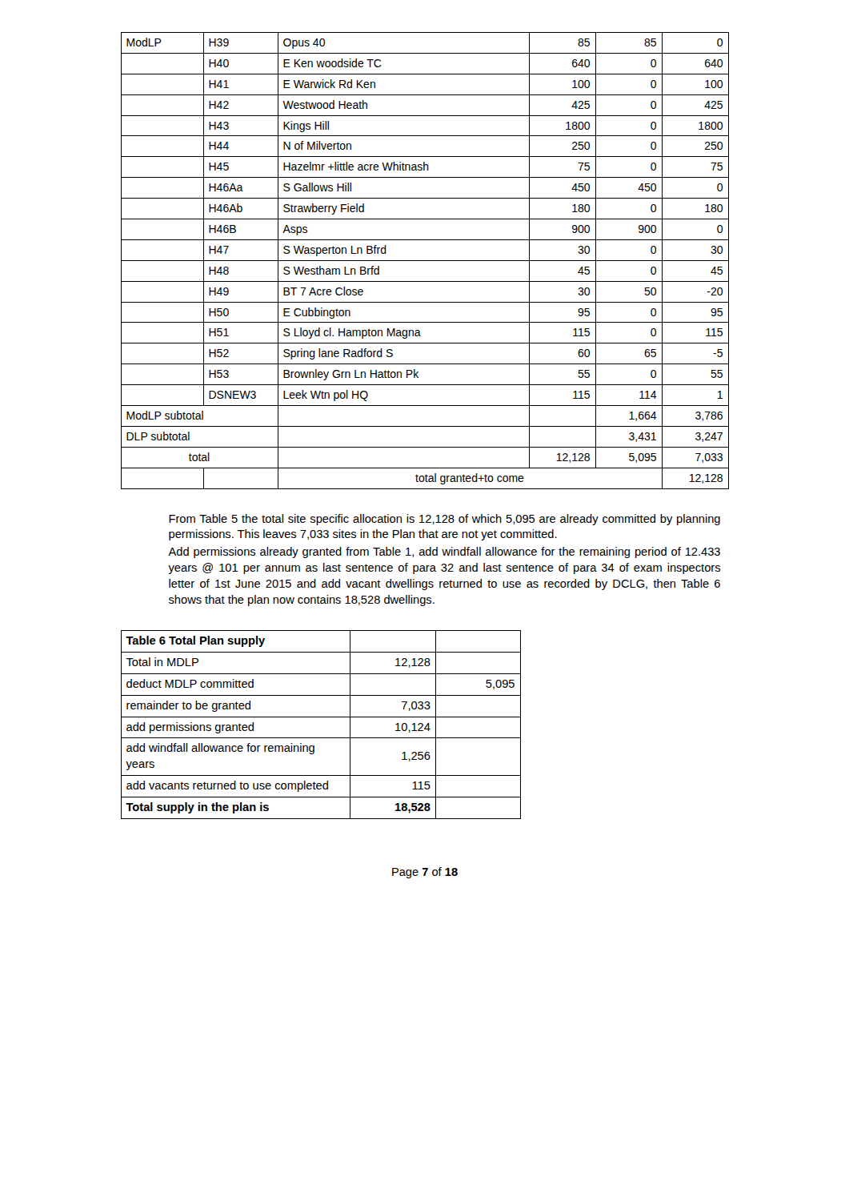| ModLP | H39 | Opus 40 | 85 | 85 | 0 |
| | H40 | E Ken woodside TC | 640 | 0 | 640 |
| | H41 | E Warwick Rd Ken | 100 | 0 | 100 |
| | H42 | Westwood Heath | 425 | 0 | 425 |
| | H43 | Kings Hill | 1800 | 0 | 1800 |
| | H44 | N of Milverton | 250 | 0 | 250 |
| | H45 | Hazelmr +little acre Whitnash | 75 | 0 | 75 |
| | H46Aa | S Gallows Hill | 450 | 450 | 0 |
| | H46Ab | Strawberry Field | 180 | 0 | 180 |
| | H46B | Asps | 900 | 900 | 0 |
| | H47 | S Wasperton Ln Bfrd | 30 | 0 | 30 |
| | H48 | S Westham Ln Brfd | 45 | 0 | 45 |
| | H49 | BT 7 Acre Close | 30 | 50 | -20 |
| | H50 | E Cubbington | 95 | 0 | 95 |
| | H51 | S Lloyd cl. Hampton Magna | 115 | 0 | 115 |
| | H52 | Spring lane Radford S | 60 | 65 | -5 |
| | H53 | Brownley Grn Ln Hatton Pk | 55 | 0 | 55 |
| | DSNEW3 | Leek Wtn pol HQ | 115 | 114 | 1 |
| ModLP subtotal | | | 1,664 | 3,786 |
| DLP subtotal | | | 3,431 | 3,247 |
| total | | 12,128 | 5,095 | 7,033 |
| | | total granted+to come | 12,128 |
From Table 5 the total site specific allocation is 12,128 of which 5,095 are already committed by planning permissions. This leaves 7,033 sites in the Plan that are not yet committed.
Add permissions already granted from Table 1, add windfall allowance for the remaining period of 12.433 years @ 101 per annum as last sentence of para 32 and last sentence of para 34 of exam inspectors letter of 1st June 2015 and add vacant dwellings returned to use as recorded by DCLG, then Table 6 shows that the plan now contains 18,528 dwellings.
| Table 6 Total Plan supply | | |
| Total in MDLP | 12,128 | |
| deduct MDLP committed | | 5,095 |
| remainder to be granted | 7,033 | |
| add permissions granted | 10,124 | |
| add windfall allowance for remaining years | 1,256 | |
| add vacants returned to use completed | 115 | |
| Total supply in the plan is | 18,528 | |
Page 7 of 18